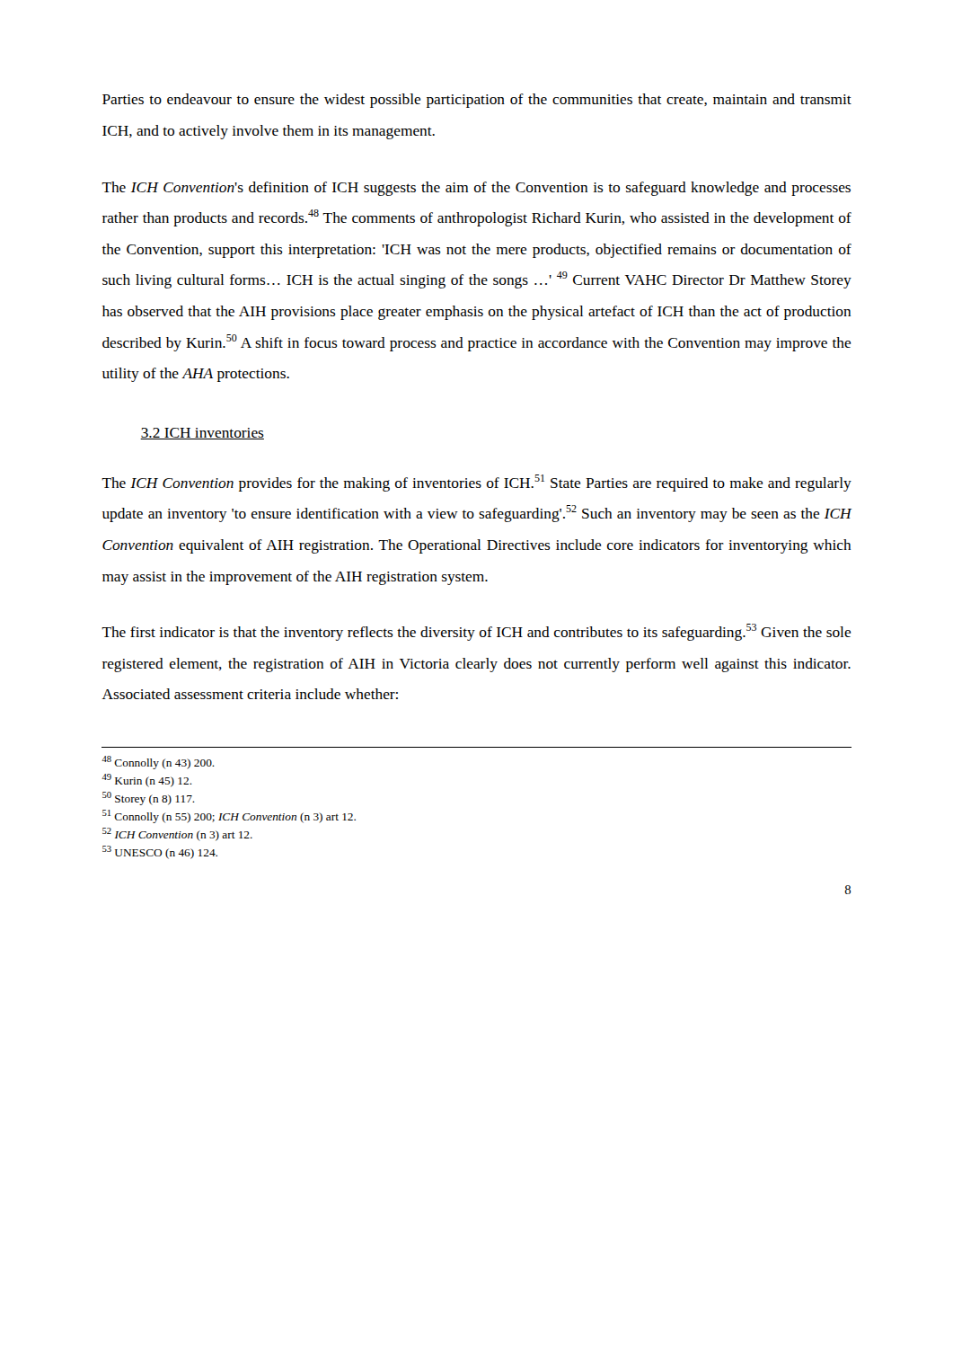Parties to endeavour to ensure the widest possible participation of the communities that create, maintain and transmit ICH, and to actively involve them in its management.
The ICH Convention's definition of ICH suggests the aim of the Convention is to safeguard knowledge and processes rather than products and records.48 The comments of anthropologist Richard Kurin, who assisted in the development of the Convention, support this interpretation: 'ICH was not the mere products, objectified remains or documentation of such living cultural forms… ICH is the actual singing of the songs …' 49 Current VAHC Director Dr Matthew Storey has observed that the AIH provisions place greater emphasis on the physical artefact of ICH than the act of production described by Kurin.50 A shift in focus toward process and practice in accordance with the Convention may improve the utility of the AHA protections.
3.2 ICH inventories
The ICH Convention provides for the making of inventories of ICH.51 State Parties are required to make and regularly update an inventory 'to ensure identification with a view to safeguarding'.52 Such an inventory may be seen as the ICH Convention equivalent of AIH registration. The Operational Directives include core indicators for inventorying which may assist in the improvement of the AIH registration system.
The first indicator is that the inventory reflects the diversity of ICH and contributes to its safeguarding.53 Given the sole registered element, the registration of AIH in Victoria clearly does not currently perform well against this indicator. Associated assessment criteria include whether:
48 Connolly (n 43) 200.
49 Kurin (n 45) 12.
50 Storey (n 8) 117.
51 Connolly (n 55) 200; ICH Convention (n 3) art 12.
52 ICH Convention (n 3) art 12.
53 UNESCO (n 46) 124.
8